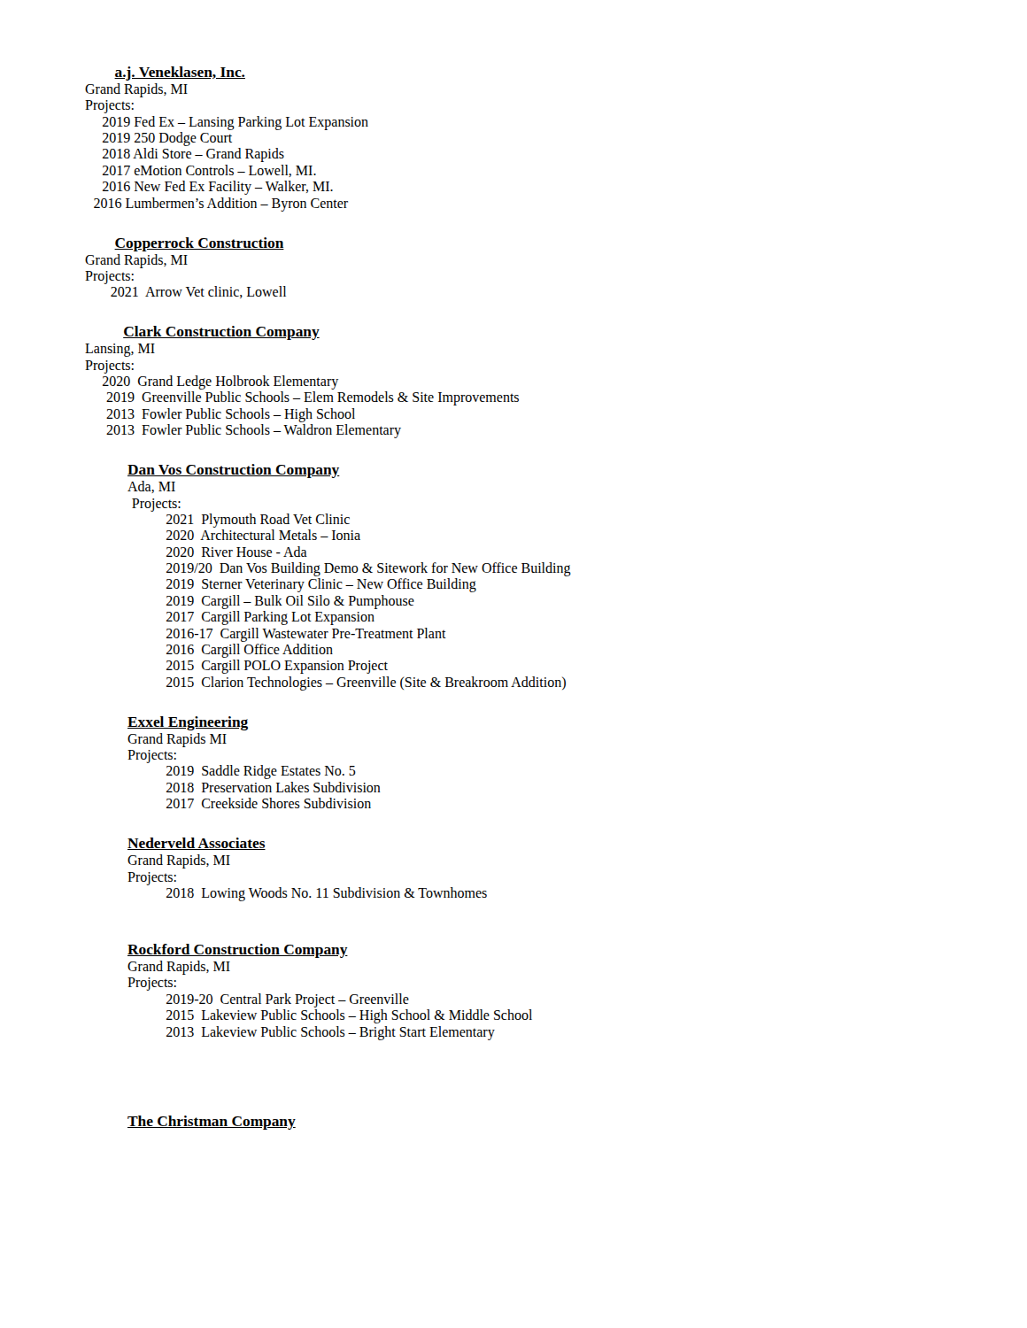a.j. Veneklasen, Inc.
Grand Rapids, MI
Projects:
2019 Fed Ex – Lansing Parking Lot Expansion
2019 250 Dodge Court
2018 Aldi Store – Grand Rapids
2017 eMotion Controls – Lowell, MI.
2016 New Fed Ex Facility – Walker, MI.
2016 Lumbermen’s Addition – Byron Center
Copperrock Construction
Grand Rapids, MI
Projects:
2021 Arrow Vet clinic, Lowell
Clark Construction Company
Lansing, MI
Projects:
2020 Grand Ledge Holbrook Elementary
2019 Greenville Public Schools – Elem Remodels & Site Improvements
2013 Fowler Public Schools – High School
2013 Fowler Public Schools – Waldron Elementary
Dan Vos Construction Company
Ada, MI
Projects:
2021 Plymouth Road Vet Clinic
2020 Architectural Metals – Ionia
2020 River House - Ada
2019/20 Dan Vos Building Demo & Sitework for New Office Building
2019 Sterner Veterinary Clinic – New Office Building
2019 Cargill – Bulk Oil Silo & Pumphouse
2017 Cargill Parking Lot Expansion
2016-17 Cargill Wastewater Pre-Treatment Plant
2016 Cargill Office Addition
2015 Cargill POLO Expansion Project
2015 Clarion Technologies – Greenville (Site & Breakroom Addition)
Exxel Engineering
Grand Rapids MI
Projects:
2019 Saddle Ridge Estates No. 5
2018 Preservation Lakes Subdivision
2017 Creekside Shores Subdivision
Nederveld Associates
Grand Rapids, MI
Projects:
2018 Lowing Woods No. 11 Subdivision & Townhomes
Rockford Construction Company
Grand Rapids, MI
Projects:
2019-20 Central Park Project – Greenville
2015 Lakeview Public Schools – High School & Middle School
2013 Lakeview Public Schools – Bright Start Elementary
The Christman Company